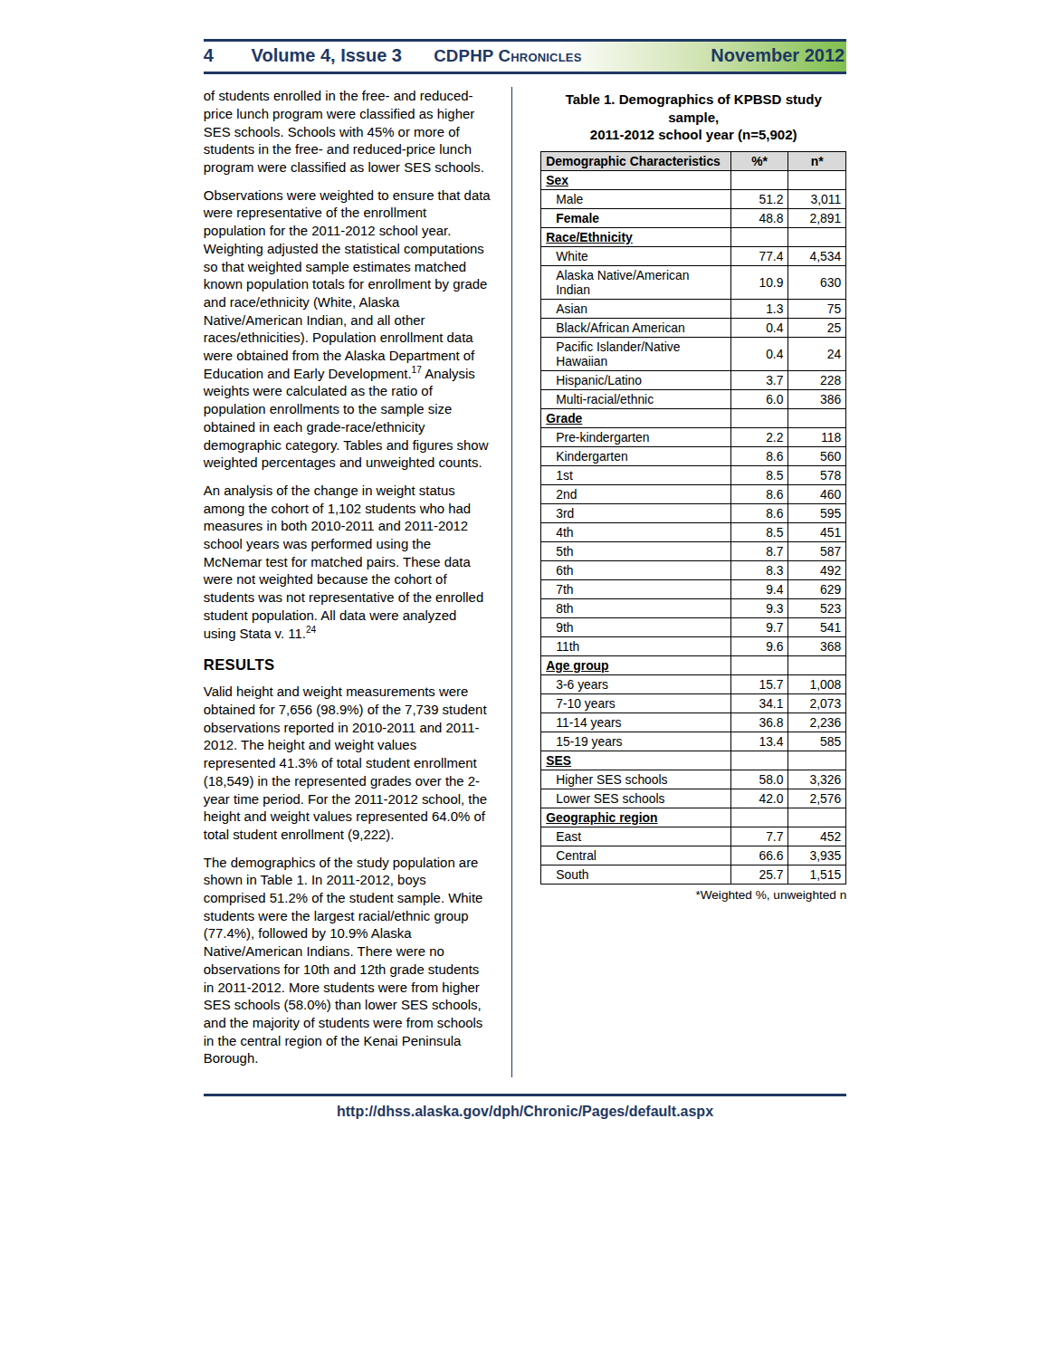4 Volume 4, Issue 3 CDPHP Chronicles November 2012
of students enrolled in the free- and reduced-price lunch program were classified as higher SES schools. Schools with 45% or more of students in the free- and reduced-price lunch program were classified as lower SES schools.
Observations were weighted to ensure that data were representative of the enrollment population for the 2011-2012 school year. Weighting adjusted the statistical computations so that weighted sample estimates matched known population totals for enrollment by grade and race/ethnicity (White, Alaska Native/American Indian, and all other races/ethnicities). Population enrollment data were obtained from the Alaska Department of Education and Early Development.17 Analysis weights were calculated as the ratio of population enrollments to the sample size obtained in each grade-race/ethnicity demographic category. Tables and figures show weighted percentages and unweighted counts.
An analysis of the change in weight status among the cohort of 1,102 students who had measures in both 2010-2011 and 2011-2012 school years was performed using the McNemar test for matched pairs. These data were not weighted because the cohort of students was not representative of the enrolled student population. All data were analyzed using Stata v. 11.24
RESULTS
Valid height and weight measurements were obtained for 7,656 (98.9%) of the 7,739 student observations reported in 2010-2011 and 2011-2012. The height and weight values represented 41.3% of total student enrollment (18,549) in the represented grades over the 2-year time period. For the 2011-2012 school, the height and weight values represented 64.0% of total student enrollment (9,222).
The demographics of the study population are shown in Table 1. In 2011-2012, boys comprised 51.2% of the student sample. White students were the largest racial/ethnic group (77.4%), followed by 10.9% Alaska Native/American Indians. There were no observations for 10th and 12th grade students in 2011-2012. More students were from higher SES schools (58.0%) than lower SES schools, and the majority of students were from schools in the central region of the Kenai Peninsula Borough.
Table 1. Demographics of KPBSD study sample,
2011-2012 school year (n=5,902)
| Demographic Characteristics | %* | n* |
| --- | --- | --- |
| Sex | | |
| Male | 51.2 | 3,011 |
| Female | 48.8 | 2,891 |
| Race/Ethnicity | | |
| White | 77.4 | 4,534 |
| Alaska Native/American Indian | 10.9 | 630 |
| Asian | 1.3 | 75 |
| Black/African American | 0.4 | 25 |
| Pacific Islander/Native Hawaiian | 0.4 | 24 |
| Hispanic/Latino | 3.7 | 228 |
| Multi-racial/ethnic | 6.0 | 386 |
| Grade | | |
| Pre-kindergarten | 2.2 | 118 |
| Kindergarten | 8.6 | 560 |
| 1st | 8.5 | 578 |
| 2nd | 8.6 | 460 |
| 3rd | 8.6 | 595 |
| 4th | 8.5 | 451 |
| 5th | 8.7 | 587 |
| 6th | 8.3 | 492 |
| 7th | 9.4 | 629 |
| 8th | 9.3 | 523 |
| 9th | 9.7 | 541 |
| 11th | 9.6 | 368 |
| Age group | | |
| 3-6 years | 15.7 | 1,008 |
| 7-10 years | 34.1 | 2,073 |
| 11-14 years | 36.8 | 2,236 |
| 15-19 years | 13.4 | 585 |
| SES | | |
| Higher SES schools | 58.0 | 3,326 |
| Lower SES schools | 42.0 | 2,576 |
| Geographic region | | |
| East | 7.7 | 452 |
| Central | 66.6 | 3,935 |
| South | 25.7 | 1,515 |
*Weighted %, unweighted n
http://dhss.alaska.gov/dph/Chronic/Pages/default.aspx